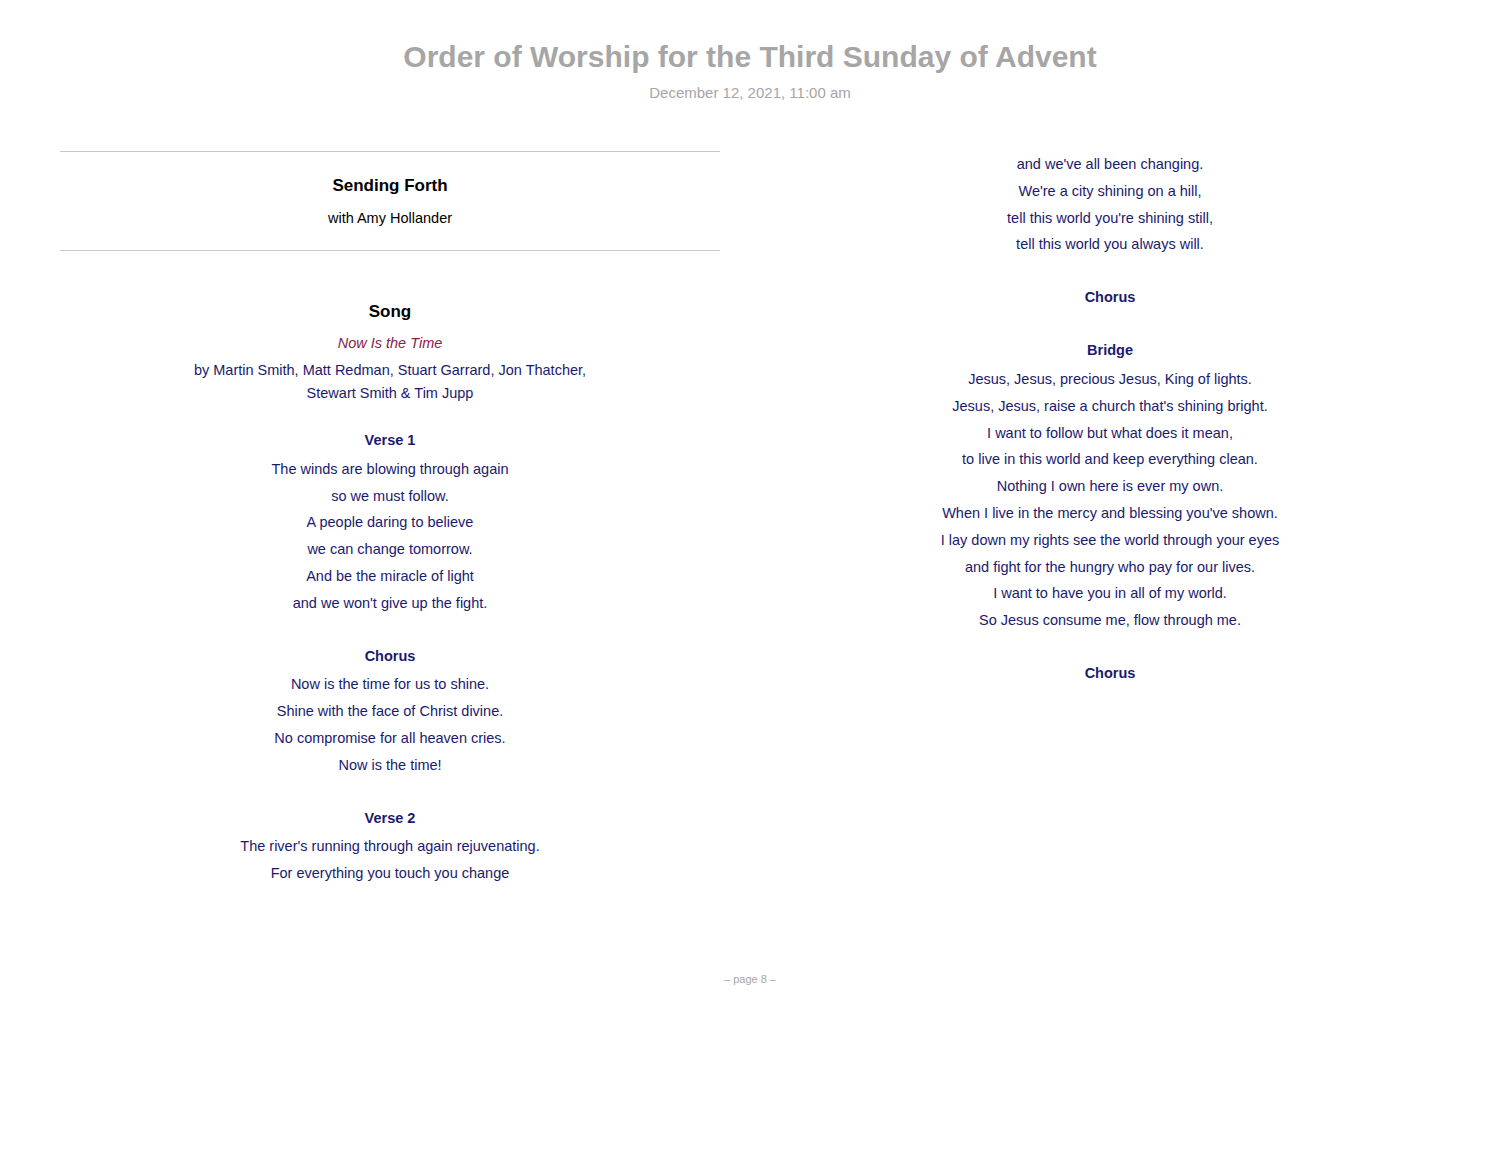Order of Worship for the Third Sunday of Advent
December 12, 2021, 11:00 am
Sending Forth
with Amy Hollander
Song
Now Is the Time
by Martin Smith, Matt Redman, Stuart Garrard, Jon Thatcher,
Stewart Smith & Tim Jupp
Verse 1
The winds are blowing through again
so we must follow.
A people daring to believe
we can change tomorrow.
And be the miracle of light
and we won't give up the fight.
Chorus
Now is the time for us to shine.
Shine with the face of Christ divine.
No compromise for all heaven cries.
Now is the time!
Verse 2
The river's running through again rejuvenating.
For everything you touch you change
and we've all been changing.
We're a city shining on a hill,
tell this world you're shining still,
tell this world you always will.
Chorus
Bridge
Jesus, Jesus, precious Jesus, King of lights.
Jesus, Jesus, raise a church that's shining bright.
I want to follow but what does it mean,
to live in this world and keep everything clean.
Nothing I own here is ever my own.
When I live in the mercy and blessing you've shown.
I lay down my rights see the world through your eyes
and fight for the hungry who pay for our lives.
I want to have you in all of my world.
So Jesus consume me, flow through me.
Chorus
– page 8 –